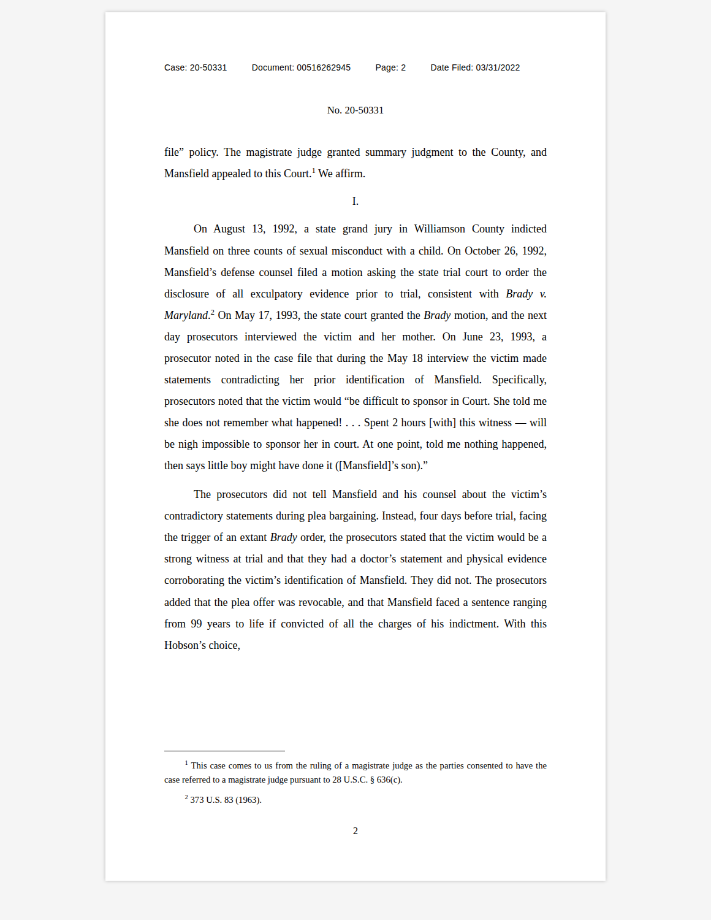Case: 20-50331 Document: 00516262945 Page: 2 Date Filed: 03/31/2022
No. 20-50331
file” policy. The magistrate judge granted summary judgment to the County, and Mansfield appealed to this Court.1 We affirm.
I.
On August 13, 1992, a state grand jury in Williamson County indicted Mansfield on three counts of sexual misconduct with a child. On October 26, 1992, Mansfield’s defense counsel filed a motion asking the state trial court to order the disclosure of all exculpatory evidence prior to trial, consistent with Brady v. Maryland.2 On May 17, 1993, the state court granted the Brady motion, and the next day prosecutors interviewed the victim and her mother. On June 23, 1993, a prosecutor noted in the case file that during the May 18 interview the victim made statements contradicting her prior identification of Mansfield. Specifically, prosecutors noted that the victim would “be difficult to sponsor in Court. She told me she does not remember what happened! . . . Spent 2 hours [with] this witness — will be nigh impossible to sponsor her in court. At one point, told me nothing happened, then says little boy might have done it ([Mansfield]’s son).”
The prosecutors did not tell Mansfield and his counsel about the victim’s contradictory statements during plea bargaining. Instead, four days before trial, facing the trigger of an extant Brady order, the prosecutors stated that the victim would be a strong witness at trial and that they had a doctor’s statement and physical evidence corroborating the victim’s identification of Mansfield. They did not. The prosecutors added that the plea offer was revocable, and that Mansfield faced a sentence ranging from 99 years to life if convicted of all the charges of his indictment. With this Hobson’s choice,
1 This case comes to us from the ruling of a magistrate judge as the parties consented to have the case referred to a magistrate judge pursuant to 28 U.S.C. § 636(c).
2 373 U.S. 83 (1963).
2